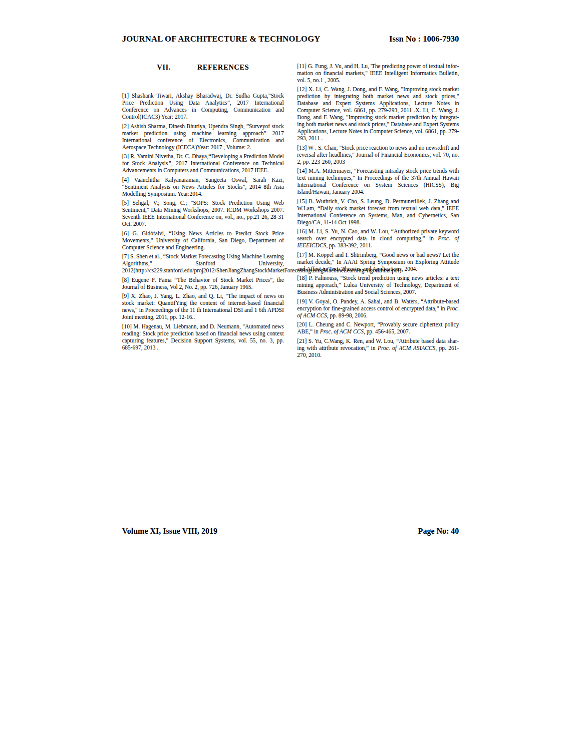JOURNAL OF ARCHITECTURE & TECHNOLOGY
Issn No : 1006-7930
VII. REFERENCES
[1] Shashank Tiwari, Akshay Bharadwaj, Dr. Sudha Gupta,”Stock Price Prediction Using Data Analytics”, 2017 International Conference on Advances in Computing, Communication and Control(ICAC3) Year: 2017.
[2] Ashish Sharma, Dinesh Bhuriya, Upendra Singh, ”Surveyof stock market prediction using machine learning approach” 2017 International conference of Electronics, Communication and Aerospace Technology (ICECA)Year: 2017 , Volume: 2.
[3] R. Yamini Nivetha, Dr. C. Dhaya,“Developing a Prediction Model for Stock Analysis”, 2017 International Conference on Technical Advancements in Computers and Communications, 2017 IEEE.
[4] Vaanchitha Kalyanaraman, Sangeeta Oswal, Sarah Kazi, “Sentiment Analysis on News Articles for Stocks”, 2014 8th Asia Modelling Symposium. Year:2014.
[5] Sehgal, V.; Song, C.; "SOPS: Stock Prediction Using Web Sentiment," Data Mining Workshops, 2007. ICDM Workshops 2007. Seventh IEEE International Conference on, vol., no., pp.21-26, 28-31 Oct. 2007.
[6] G. Gidófalvi, “Using News Articles to Predict Stock Price Movements,” University of California, San Diego, Department of Computer Science and Engineering.
[7] S. Shen et al., “Stock Market Forecasting Using Machine Learning Algorithms,” Stanford University, 2012(http://cs229.stanford.edu/proj2012/ShenJiangZhangStockMarketForecastingusingMachineLearningAlgorithms.pdf)
[8] Eugene F. Fama “The Behavior of Stock Market Prices”, the Journal of Business, Vol 2, No. 2, pp. 726, January 1965.
[9] X. Zhao, J. Yang, L. Zhao, and Q. Li, "The impact of news on stock market: QuantifYing the content of internet-based financial news," in Proceedings of the 11 th International DSI and 1 6th APDSI Joint meeting, 2011, pp. 12-16..
[10] M. Hagenau, M. Liebmann, and D. Neumann, "Automated news reading: Stock price prediction based on financial news using context capturing features," Decision Support Systems, vol. 55, no. 3, pp. 685-697, 2013 .
[11] G. Fung, J. Vu, and H. Lu, 'The predicting power of textual information on financial markets," IEEE Intelligent Informatics Bulletin, vol. 5, no.1 , 2005.
[12] X. Li, C. Wang, J. Dong, and F. Wang, "Improving stock market prediction by integrating both market news and stock prices," Database and Expert Systems Applications, Lecture Notes in Computer Science, vol. 6861, pp. 279-293, 2011 .X. Li, C. Wang, J. Dong, and F. Wang, "Improving stock market prediction by integrating both market news and stock prices," Database and Expert Systems Applications, Lecture Notes in Computer Science, vol. 6861, pp. 279-293, 2011 .
[13] W . S. Chan, "Stock price reaction to news and no news:drift and reversal after headlines," Journal of Financial Economics, vol. 70, no. 2, pp. 223-260, 2003
[14] M.A. Mittermayer, “Forecasting intraday stock price trends with text mining techniques,” In Proceedings of the 37th Annual Hawaii International Conference on System Sciences (HICSS), Big Island/Hawaii, January 2004.
[15] B. Wuthrich, V. Cho, S. Leung, D. Permunetillek, J. Zhang and W.Lam, “Daily stock market forecast from textual web data,” IEEE International Conference on Systems, Man, and Cybernetics, San Diego/CA, 11-14 Oct 1998.
[16] M. Li, S. Yu, N. Cao, and W. Lou, “Authorized private keyword search over encrypted data in cloud computing,” in Proc. of IEEEICDCS, pp. 383-392, 2011.
[17] M. Koppel and I. Shtrimberg, “Good news or bad news? Let the market decide,” In AAAI Spring Symposium on Exploring Attitude and Affect in Text: Theories and Applications, 2004.
[18] P. Falinouss, “Stock trend prediction using news articles: a text mining apporach,” Lulea University of Technology, Department of Business Administration and Social Sciences, 2007.
[19] V. Goyal, O. Pandey, A. Sahai, and B. Waters, “Attribute-based encryption for fine-grained access control of encrypted data,” in Proc. of ACM CCS, pp. 89-98, 2006.
[20] L. Cheung and C. Newport, “Provably secure ciphertext policy ABE,” in Proc. of ACM CCS, pp. 456-465, 2007.
[21] S. Yu, C.Wang, K. Ren, and W. Lou, “Attribute based data sharing with attribute revocation,” in Proc. of ACM ASIACCS, pp. 261-270, 2010.
Volume XI, Issue VIII, 2019
Page No: 40